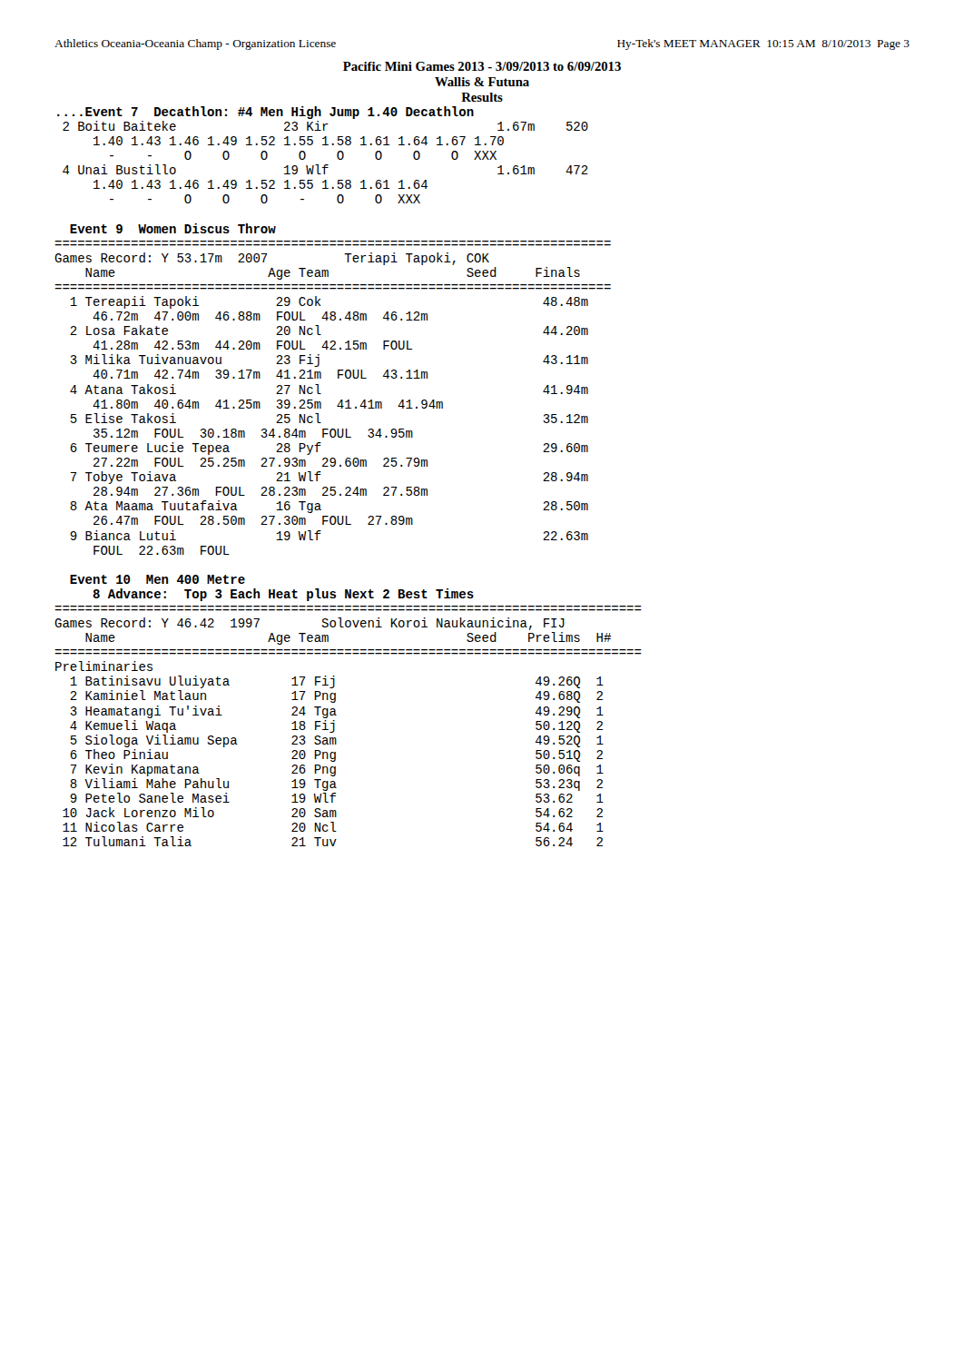Athletics Oceania-Oceania Champ - Organization License Hy-Tek's MEET MANAGER 10:15 AM 8/10/2013 Page 3
Pacific Mini Games 2013 - 3/09/2013 to 6/09/2013
Wallis & Futuna
Results
....Event 7  Decathlon: #4 Men High Jump 1.40 Decathlon
 2 Boitu Baiteke              23 Kir                      1.67m    520
     1.40 1.43 1.46 1.49 1.52 1.55 1.58 1.61 1.64 1.67 1.70
       -    -    O    O    O    O    O    O    O    O  XXX
 4 Unai Bustillo              19 Wlf                      1.61m    472
     1.40 1.43 1.46 1.49 1.52 1.55 1.58 1.61 1.64
       -    -    O    O    O    -    O    O  XXX
  Event 9  Women Discus Throw
=========================================================================
Games Record: Y 53.17m  2007          Teriapi Tapoki, COK
    Name                    Age Team                  Seed     Finals
=========================================================================
  1 Tereapii Tapoki          29 Cok                             48.48m
     46.72m  47.00m  46.88m  FOUL  48.48m  46.12m
  2 Losa Fakate              20 Ncl                             44.20m
     41.28m  42.53m  44.20m  FOUL  42.15m  FOUL
  3 Milika Tuivanuavou       23 Fij                             43.11m
     40.71m  42.74m  39.17m  41.21m  FOUL  43.11m
  4 Atana Takosi             27 Ncl                             41.94m
     41.80m  40.64m  41.25m  39.25m  41.41m  41.94m
  5 Elise Takosi             25 Ncl                             35.12m
     35.12m  FOUL  30.18m  34.84m  FOUL  34.95m
  6 Teumere Lucie Tepea      28 Pyf                             29.60m
     27.22m  FOUL  25.25m  27.93m  29.60m  25.79m
  7 Tobye Toiava             21 Wlf                             28.94m
     28.94m  27.36m  FOUL  28.23m  25.24m  27.58m
  8 Ata Maama Tuutafaiva     16 Tga                             28.50m
     26.47m  FOUL  28.50m  27.30m  FOUL  27.89m
  9 Bianca Lutui             19 Wlf                             22.63m
     FOUL  22.63m  FOUL
  Event 10  Men 400 Metre
     8 Advance:  Top 3 Each Heat plus Next 2 Best Times
=============================================================================
Games Record: Y 46.42  1997        Soloveni Koroi Naukaunicina, FIJ
    Name                    Age Team                  Seed    Prelims  H#
=============================================================================
Preliminaries
  1 Batinisavu Uluiyata        17 Fij                          49.26Q  1
  2 Kaminiel Matlaun           17 Png                          49.68Q  2
  3 Heamatangi Tu'ivai         24 Tga                          49.29Q  1
  4 Kemueli Waqa               18 Fij                          50.12Q  2
  5 Siologa Viliamu Sepa       23 Sam                          49.52Q  1
  6 Theo Piniau                20 Png                          50.51Q  2
  7 Kevin Kapmatana            26 Png                          50.06q  1
  8 Viliami Mahe Pahulu        19 Tga                          53.23q  2
  9 Petelo Sanele Masei        19 Wlf                          53.62   1
 10 Jack Lorenzo Milo          20 Sam                          54.62   2
 11 Nicolas Carre              20 Ncl                          54.64   1
 12 Tulumani Talia             21 Tuv                          56.24   2